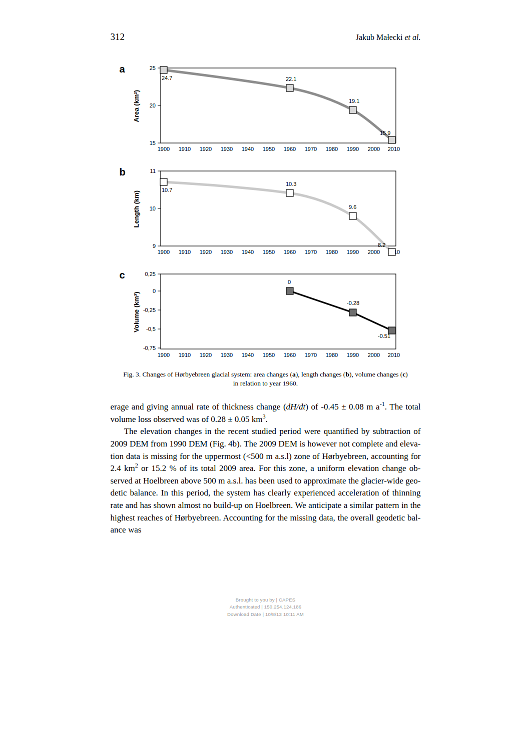312
Jakub Małecki et al.
a
25 20 15 Area (km²) 1900 1910 1920 1930 1940 1950 1960 1970 1980 1990 2000 2010 24.7 22.1 19.1 15.9
b
11 10 9 Length (km) 1900 1910 1920 1930 1940 1950 1960 1970 1980 1990 2000 2010 10.7 10.3 9.6 8.2
c
0,25 0 -0,25 -0,5 -0,75 Volume (km³) 1900 1910 1920 1930 1940 1950 1960 1970 1980 1990 2000 2010 0 -0.28 -0.51
Fig. 3. Changes of Hørbyebreen glacial system: area changes (a), length changes (b), volume changes (c)
in relation to year 1960.
erage and giving annual rate of thickness change (dH/dt) of -0.45 ± 0.08 m a-1. The total volume loss observed was of 0.28 ± 0.05 km3.
The elevation changes in the recent studied period were quantified by subtraction of 2009 DEM from 1990 DEM (Fig. 4b). The 2009 DEM is however not complete and elevation data is missing for the uppermost (<500 m a.s.l) zone of Hørbyebreen, accounting for 2.4 km2 or 15.2 % of its total 2009 area. For this zone, a uniform elevation change observed at Hoelbreen above 500 m a.s.l. has been used to approximate the glacier-wide geodetic balance. In this period, the system has clearly experienced acceleration of thinning rate and has shown almost no build-up on Hoelbreen. We anticipate a similar pattern in the highest reaches of Hørbyebreen. Accounting for the missing data, the overall geodetic balance was
Brought to you by | CAPES
Authenticated | 150.254.124.186
Download Date | 10/8/13 10:11 AM